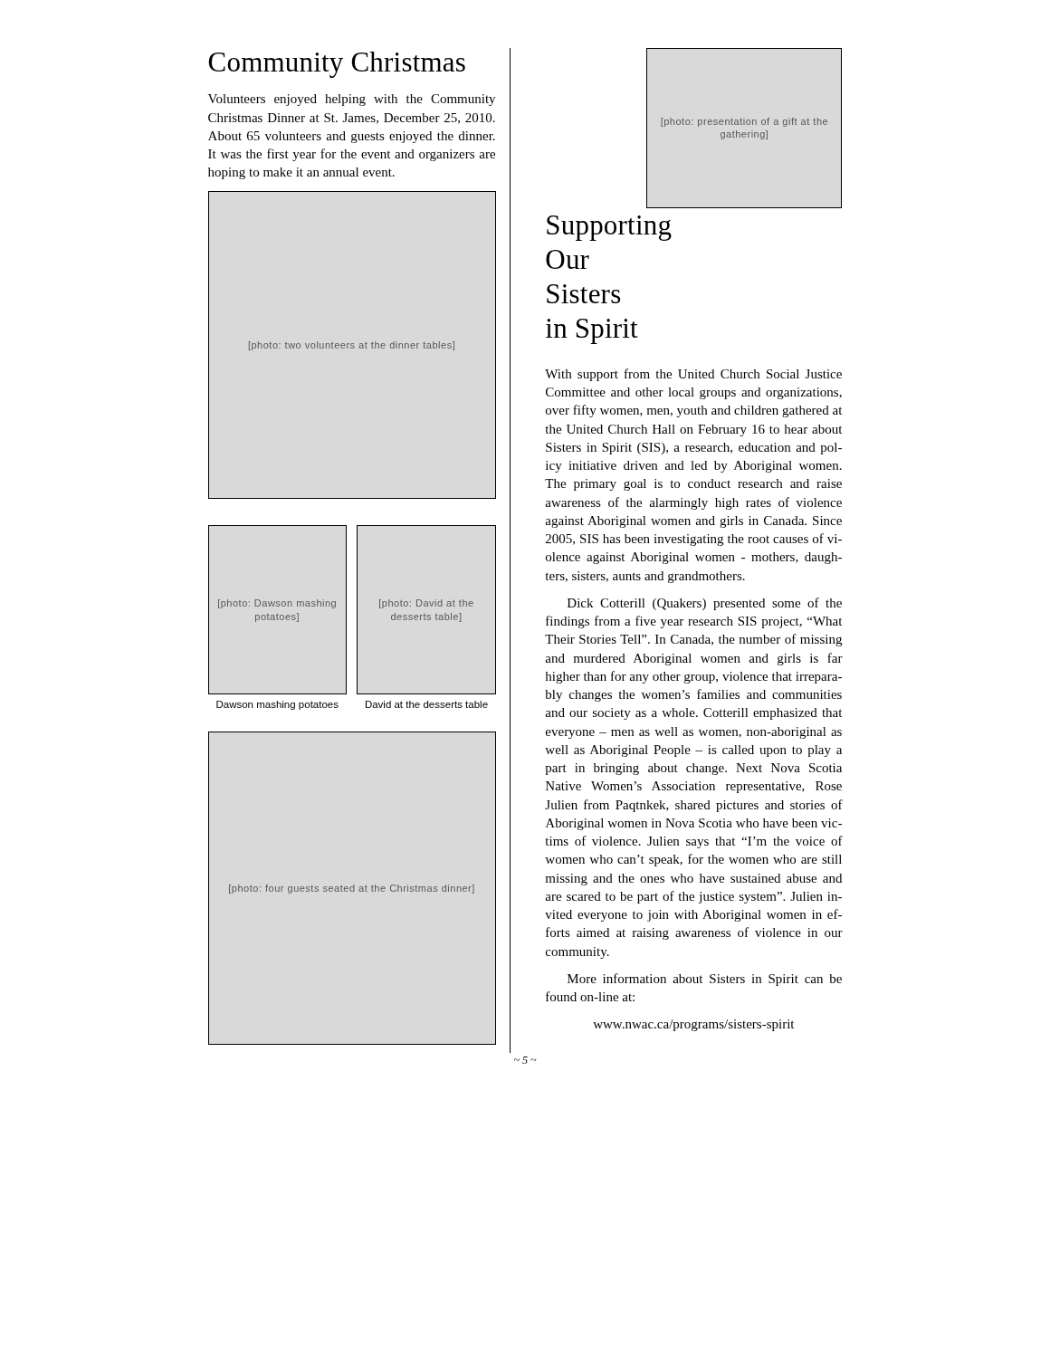Community Christmas
Volunteers enjoyed helping with the Community Christmas Dinner at St. James, December 25, 2010. About 65 volunteers and guests enjoyed the dinner. It was the first year for the event and organizers are hoping to make it an annual event.
[photo: two volunteers at the dinner tables]
[photo: Dawson mashing potatoes]
[photo: David at the desserts table]
Dawson mashing potatoes
David at the desserts table
[photo: four guests seated at the Christmas dinner]
[photo: presentation of a gift at the gathering]
Supporting
Our
Sisters
in Spirit
With support from the United Church Social Justice Committee and other local groups and organizations, over fifty women, men, youth and children gathered at the United Church Hall on February 16 to hear about Sisters in Spirit (SIS), a research, education and policy initiative driven and led by Aboriginal women. The primary goal is to conduct research and raise awareness of the alarmingly high rates of violence against Aboriginal women and girls in Canada. Since 2005, SIS has been investigating the root causes of violence against Aboriginal women - mothers, daughters, sisters, aunts and grandmothers.
Dick Cotterill (Quakers) presented some of the findings from a five year research SIS project, “What Their Stories Tell”. In Canada, the number of missing and murdered Aboriginal women and girls is far higher than for any other group, violence that irreparably changes the women’s families and communities and our society as a whole. Cotterill emphasized that everyone – men as well as women, non-aboriginal as well as Aboriginal People – is called upon to play a part in bringing about change. Next Nova Scotia Native Women’s Association representative, Rose Julien from Paqtnkek, shared pictures and stories of Aboriginal women in Nova Scotia who have been victims of violence. Julien says that “I’m the voice of women who can’t speak, for the women who are still missing and the ones who have sustained abuse and are scared to be part of the justice system”. Julien invited everyone to join with Aboriginal women in efforts aimed at raising awareness of violence in our community.
More information about Sisters in Spirit can be found on-line at:
www.nwac.ca/programs/sisters-spirit
~ 5 ~